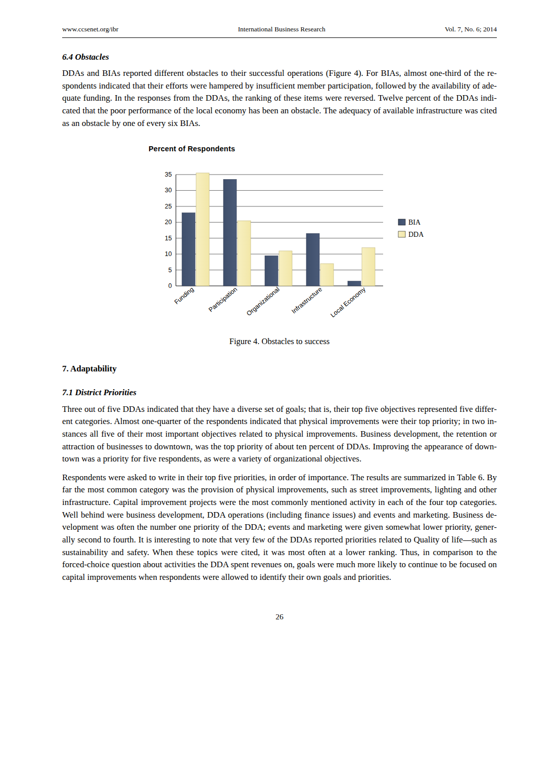www.ccsenet.org/ibr
International Business Research
Vol. 7, No. 6; 2014
6.4 Obstacles
DDAs and BIAs reported different obstacles to their successful operations (Figure 4). For BIAs, almost one-third of the respondents indicated that their efforts were hampered by insufficient member participation, followed by the availability of adequate funding. In the responses from the DDAs, the ranking of these items were reversed. Twelve percent of the DDAs indicated that the poor performance of the local economy has been an obstacle. The adequacy of available infrastructure was cited as an obstacle by one of every six BIAs.
Percent of Respondents
0 5 10 15 20 25 30 35 Funding Participation Organizational Infrastructure Local Economy BIA DDA
Figure 4. Obstacles to success
7. Adaptability
7.1 District Priorities
Three out of five DDAs indicated that they have a diverse set of goals; that is, their top five objectives represented five different categories. Almost one-quarter of the respondents indicated that physical improvements were their top priority; in two instances all five of their most important objectives related to physical improvements. Business development, the retention or attraction of businesses to downtown, was the top priority of about ten percent of DDAs. Improving the appearance of downtown was a priority for five respondents, as were a variety of organizational objectives.
Respondents were asked to write in their top five priorities, in order of importance. The results are summarized in Table 6. By far the most common category was the provision of physical improvements, such as street improvements, lighting and other infrastructure. Capital improvement projects were the most commonly mentioned activity in each of the four top categories. Well behind were business development, DDA operations (including finance issues) and events and marketing. Business development was often the number one priority of the DDA; events and marketing were given somewhat lower priority, generally second to fourth. It is interesting to note that very few of the DDAs reported priorities related to Quality of life—such as sustainability and safety. When these topics were cited, it was most often at a lower ranking. Thus, in comparison to the forced-choice question about activities the DDA spent revenues on, goals were much more likely to continue to be focused on capital improvements when respondents were allowed to identify their own goals and priorities.
26